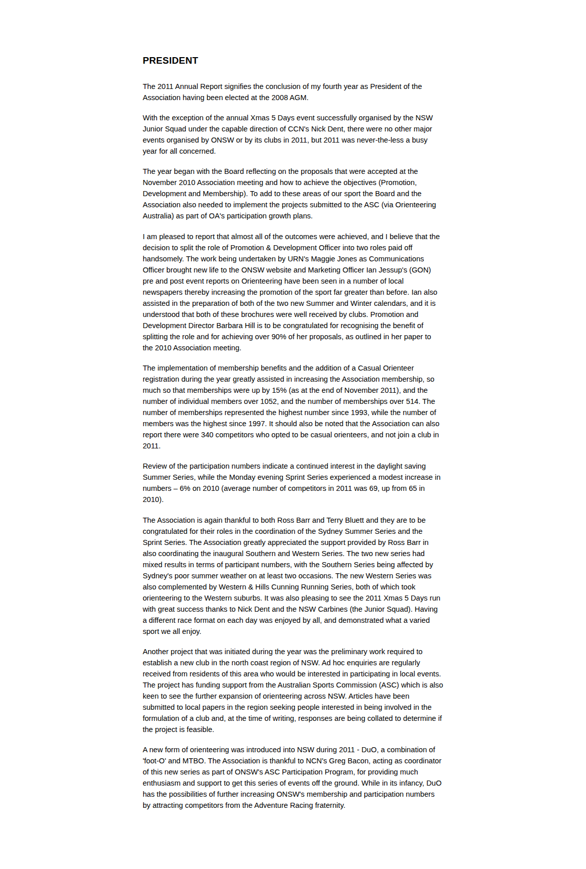PRESIDENT
The 2011 Annual Report signifies the conclusion of my fourth year as President of the Association having been elected at the 2008 AGM.
With the exception of the annual Xmas 5 Days event successfully organised by the NSW Junior Squad under the capable direction of CCN's Nick Dent, there were no other major events organised by ONSW or by its clubs in 2011, but 2011 was never-the-less a busy year for all concerned.
The year began with the Board reflecting on the proposals that were accepted at the November 2010 Association meeting and how to achieve the objectives (Promotion, Development and Membership). To add to these areas of our sport the Board and the Association also needed to implement the projects submitted to the ASC (via Orienteering Australia) as part of OA's participation growth plans.
I am pleased to report that almost all of the outcomes were achieved, and I believe that the decision to split the role of Promotion & Development Officer into two roles paid off handsomely. The work being undertaken by URN's Maggie Jones as Communications Officer brought new life to the ONSW website and Marketing Officer Ian Jessup's (GON) pre and post event reports on Orienteering have been seen in a number of local newspapers thereby increasing the promotion of the sport far greater than before. Ian also assisted in the preparation of both of the two new Summer and Winter calendars, and it is understood that both of these brochures were well received by clubs. Promotion and Development Director Barbara Hill is to be congratulated for recognising the benefit of splitting the role and for achieving over 90% of her proposals, as outlined in her paper to the 2010 Association meeting.
The implementation of membership benefits and the addition of a Casual Orienteer registration during the year greatly assisted in increasing the Association membership, so much so that memberships were up by 15% (as at the end of November 2011), and the number of individual members over 1052, and the number of memberships over 514. The number of memberships represented the highest number since 1993, while the number of members was the highest since 1997. It should also be noted that the Association can also report there were 340 competitors who opted to be casual orienteers, and not join a club in 2011.
Review of the participation numbers indicate a continued interest in the daylight saving Summer Series, while the Monday evening Sprint Series experienced a modest increase in numbers – 6% on 2010 (average number of competitors in 2011 was 69, up from 65 in 2010).
The Association is again thankful to both Ross Barr and Terry Bluett and they are to be congratulated for their roles in the coordination of the Sydney Summer Series and the Sprint Series. The Association greatly appreciated the support provided by Ross Barr in also coordinating the inaugural Southern and Western Series. The two new series had mixed results in terms of participant numbers, with the Southern Series being affected by Sydney's poor summer weather on at least two occasions. The new Western Series was also complemented by Western & Hills Cunning Running Series, both of which took orienteering to the Western suburbs. It was also pleasing to see the 2011 Xmas 5 Days run with great success thanks to Nick Dent and the NSW Carbines (the Junior Squad). Having a different race format on each day was enjoyed by all, and demonstrated what a varied sport we all enjoy.
Another project that was initiated during the year was the preliminary work required to establish a new club in the north coast region of NSW. Ad hoc enquiries are regularly received from residents of this area who would be interested in participating in local events. The project has funding support from the Australian Sports Commission (ASC) which is also keen to see the further expansion of orienteering across NSW. Articles have been submitted to local papers in the region seeking people interested in being involved in the formulation of a club and, at the time of writing, responses are being collated to determine if the project is feasible.
A new form of orienteering was introduced into NSW during 2011 - DuO, a combination of 'foot-O' and MTBO. The Association is thankful to NCN's Greg Bacon, acting as coordinator of this new series as part of ONSW's ASC Participation Program, for providing much enthusiasm and support to get this series of events off the ground. While in its infancy, DuO has the possibilities of further increasing ONSW's membership and participation numbers by attracting competitors from the Adventure Racing fraternity.